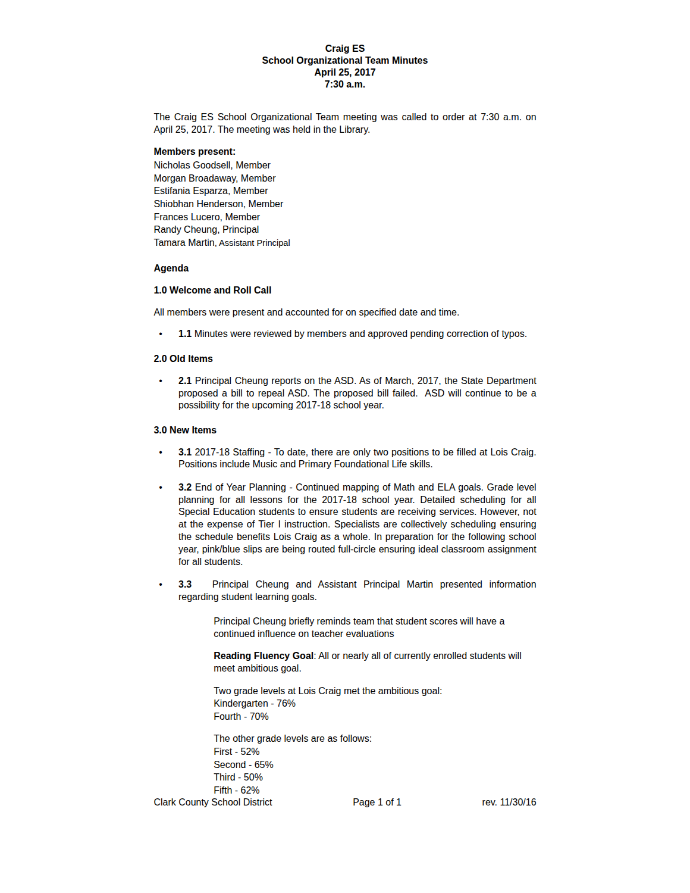Craig ES
School Organizational Team Minutes
April 25, 2017
7:30 a.m.
The Craig ES School Organizational Team meeting was called to order at 7:30 a.m. on April 25, 2017. The meeting was held in the Library.
Members present:
Nicholas Goodsell, Member
Morgan Broadaway, Member
Estifania Esparza, Member
Shiobhan Henderson, Member
Frances Lucero, Member
Randy Cheung, Principal
Tamara Martin, Assistant Principal
Agenda
1.0 Welcome and Roll Call
All members were present and accounted for on specified date and time.
1.1 Minutes were reviewed by members and approved pending correction of typos.
2.0 Old Items
2.1 Principal Cheung reports on the ASD. As of March, 2017, the State Department proposed a bill to repeal ASD. The proposed bill failed. ASD will continue to be a possibility for the upcoming 2017-18 school year.
3.0 New Items
3.1 2017-18 Staffing - To date, there are only two positions to be filled at Lois Craig. Positions include Music and Primary Foundational Life skills.
3.2 End of Year Planning - Continued mapping of Math and ELA goals. Grade level planning for all lessons for the 2017-18 school year. Detailed scheduling for all Special Education students to ensure students are receiving services. However, not at the expense of Tier I instruction. Specialists are collectively scheduling ensuring the schedule benefits Lois Craig as a whole. In preparation for the following school year, pink/blue slips are being routed full-circle ensuring ideal classroom assignment for all students.
3.3 Principal Cheung and Assistant Principal Martin presented information regarding student learning goals.
Principal Cheung briefly reminds team that student scores will have a continued influence on teacher evaluations
Reading Fluency Goal: All or nearly all of currently enrolled students will meet ambitious goal.
Two grade levels at Lois Craig met the ambitious goal:
Kindergarten - 76%
Fourth - 70%
The other grade levels are as follows:
First - 52%
Second - 65%
Third - 50%
Fifth - 62%
Clark County School District
Page 1 of 1
rev. 11/30/16